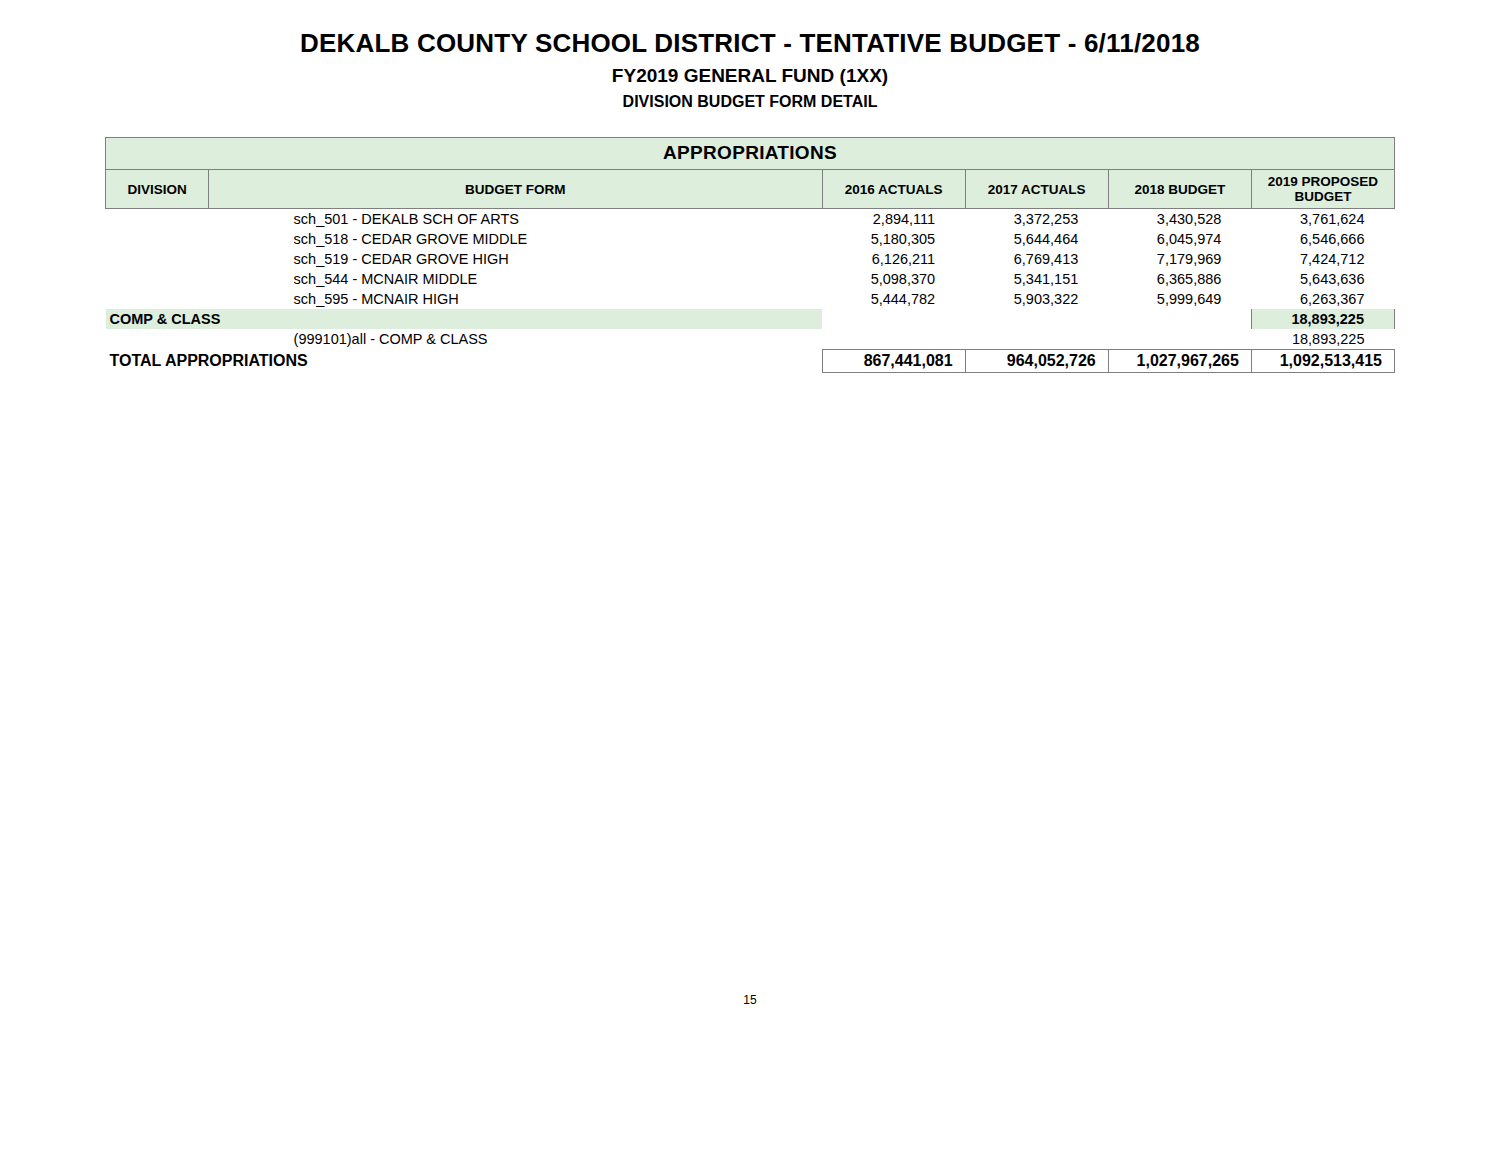DEKALB COUNTY SCHOOL DISTRICT - TENTATIVE BUDGET - 6/11/2018
FY2019 GENERAL FUND (1XX)
DIVISION BUDGET FORM DETAIL
APPROPRIATIONS
| DIVISION | BUDGET FORM | 2016 ACTUALS | 2017 ACTUALS | 2018 BUDGET | 2019 PROPOSED BUDGET |
| --- | --- | --- | --- | --- | --- |
| | sch_501 - DEKALB SCH OF ARTS | 2,894,111 | 3,372,253 | 3,430,528 | 3,761,624 |
| | sch_518 - CEDAR GROVE MIDDLE | 5,180,305 | 5,644,464 | 6,045,974 | 6,546,666 |
| | sch_519 - CEDAR GROVE HIGH | 6,126,211 | 6,769,413 | 7,179,969 | 7,424,712 |
| | sch_544 - MCNAIR MIDDLE | 5,098,370 | 5,341,151 | 6,365,886 | 5,643,636 |
| | sch_595 - MCNAIR HIGH | 5,444,782 | 5,903,322 | 5,999,649 | 6,263,367 |
| COMP & CLASS | | | | 18,893,225 |
| | (999101)all - COMP & CLASS | | | | 18,893,225 |
| TOTAL APPROPRIATIONS | 867,441,081 | 964,052,726 | 1,027,967,265 | 1,092,513,415 |
15